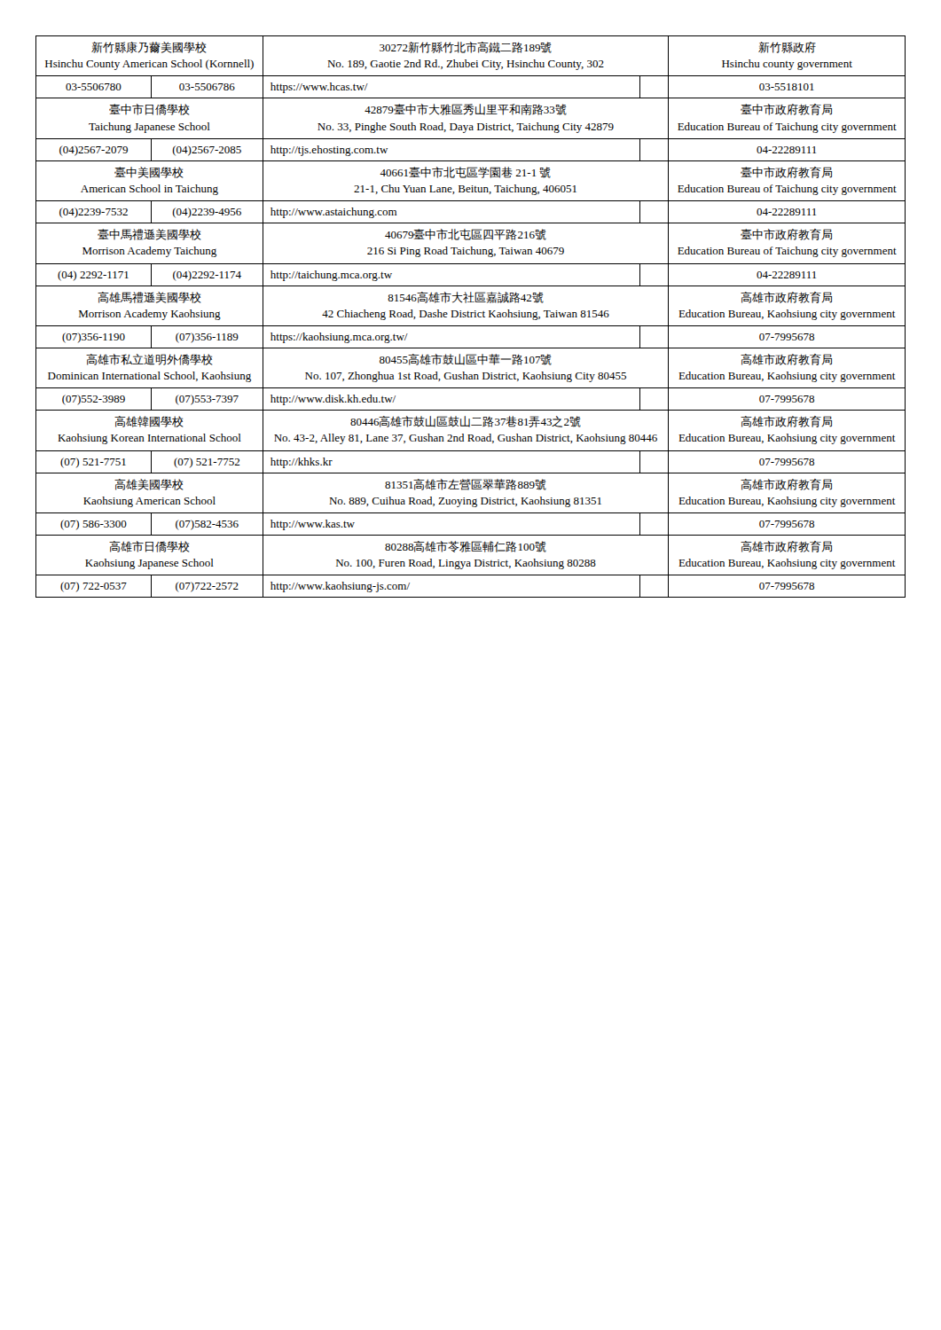| 新竹縣康乃薾美國學校 Hsinchu County American School (Kornnell) | 30272新竹縣竹北市高鐵二路189號 No. 189, Gaotie 2nd Rd., Zhubei City, Hsinchu County, 302 | 新竹縣政府 Hsinchu county government |
| 03-5506780 | 03-5506786 | https://www.hcas.tw/ | | 03-5518101 |
| 臺中市日僑學校 Taichung Japanese School | 42879臺中市大雅區秀山里平和南路33號 No. 33, Pinghe South Road, Daya District, Taichung City 42879 | 臺中市政府教育局 Education Bureau of Taichung city government |
| (04)2567-2079 | (04)2567-2085 | http://tjs.ehosting.com.tw | | 04-22289111 |
| 臺中美國學校 American School in Taichung | 40661臺中市北屯區学園巷 21-1 號 21-1, Chu Yuan Lane, Beitun, Taichung, 406051 | 臺中市政府教育局 Education Bureau of Taichung city government |
| (04)2239-7532 | (04)2239-4956 | http://www.astaichung.com | | 04-22289111 |
| 臺中馬禮遜美國學校 Morrison Academy Taichung | 40679臺中市北屯區四平路216號 216 Si Ping Road Taichung, Taiwan 40679 | 臺中市政府教育局 Education Bureau of Taichung city government |
| (04) 2292-1171 | (04)2292-1174 | http://taichung.mca.org.tw | | 04-22289111 |
| 高雄馬禮遜美國學校 Morrison Academy Kaohsiung | 81546高雄市大社區嘉誠路42號 42 Chiacheng Road, Dashe District Kaohsiung, Taiwan 81546 | 高雄市政府教育局 Education Bureau, Kaohsiung city government |
| (07)356-1190 | (07)356-1189 | https://kaohsiung.mca.org.tw/ | | 07-7995678 |
| 高雄市私立道明外僑學校 Dominican International School, Kaohsiung | 80455高雄市鼓山區中華一路107號 No. 107, Zhonghua 1st Road, Gushan District, Kaohsiung City 80455 | 高雄市政府教育局 Education Bureau, Kaohsiung city government |
| (07)552-3989 | (07)553-7397 | http://www.disk.kh.edu.tw/ | | 07-7995678 |
| 高雄韓國學校 Kaohsiung Korean International School | 80446高雄市鼓山區鼓山二路37巷81弄43之2號 No. 43-2, Alley 81, Lane 37, Gushan 2nd Road, Gushan District, Kaohsiung 80446 | 高雄市政府教育局 Education Bureau, Kaohsiung city government |
| (07) 521-7751 | (07) 521-7752 | http://khks.kr | | 07-7995678 |
| 高雄美國學校 Kaohsiung American School | 81351高雄市左營區翠華路889號 No. 889, Cuihua Road, Zuoying District, Kaohsiung 81351 | 高雄市政府教育局 Education Bureau, Kaohsiung city government |
| (07) 586-3300 | (07)582-4536 | http://www.kas.tw | | 07-7995678 |
| 高雄市日僑學校 Kaohsiung Japanese School | 80288高雄市苓雅區輔仁路100號 No. 100, Furen Road, Lingya District, Kaohsiung 80288 | 高雄市政府教育局 Education Bureau, Kaohsiung city government |
| (07) 722-0537 | (07)722-2572 | http://www.kaohsiung-js.com/ | | 07-7995678 |